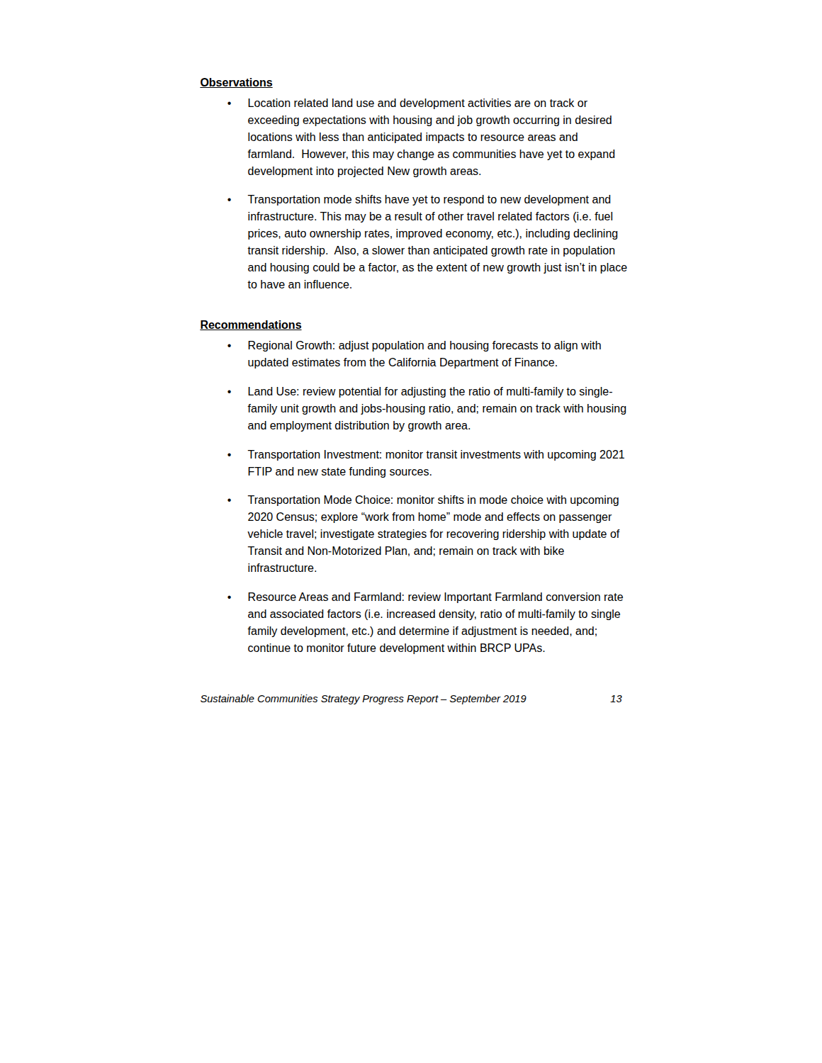Observations
Location related land use and development activities are on track or exceeding expectations with housing and job growth occurring in desired locations with less than anticipated impacts to resource areas and farmland. However, this may change as communities have yet to expand development into projected New growth areas.
Transportation mode shifts have yet to respond to new development and infrastructure. This may be a result of other travel related factors (i.e. fuel prices, auto ownership rates, improved economy, etc.), including declining transit ridership. Also, a slower than anticipated growth rate in population and housing could be a factor, as the extent of new growth just isn’t in place to have an influence.
Recommendations
Regional Growth: adjust population and housing forecasts to align with updated estimates from the California Department of Finance.
Land Use: review potential for adjusting the ratio of multi-family to single-family unit growth and jobs-housing ratio, and; remain on track with housing and employment distribution by growth area.
Transportation Investment: monitor transit investments with upcoming 2021 FTIP and new state funding sources.
Transportation Mode Choice: monitor shifts in mode choice with upcoming 2020 Census; explore “work from home” mode and effects on passenger vehicle travel; investigate strategies for recovering ridership with update of Transit and Non-Motorized Plan, and; remain on track with bike infrastructure.
Resource Areas and Farmland: review Important Farmland conversion rate and associated factors (i.e. increased density, ratio of multi-family to single family development, etc.) and determine if adjustment is needed, and; continue to monitor future development within BRCP UPAs.
Sustainable Communities Strategy Progress Report – September 2019 13